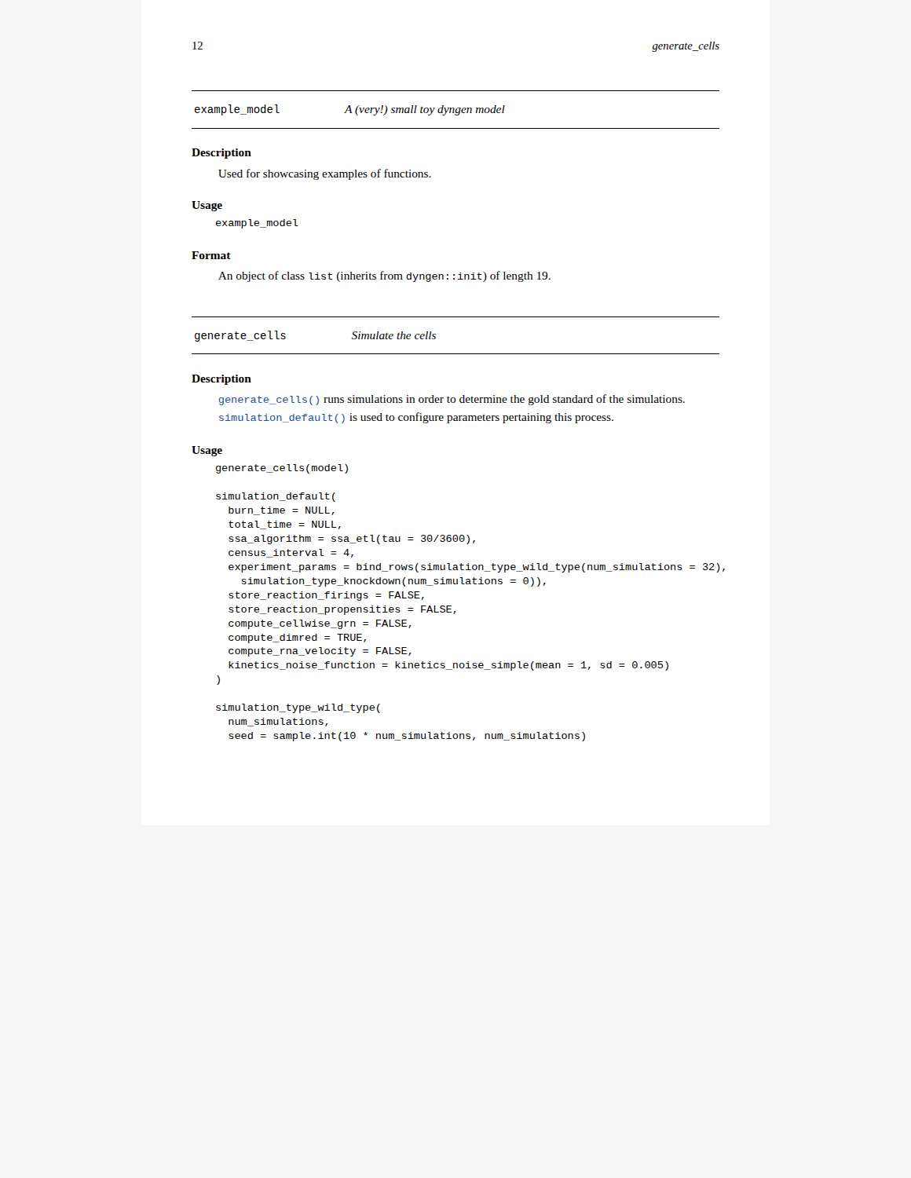12 generate_cells
example_model A (very!) small toy dyngen model
Description
Used for showcasing examples of functions.
Usage
example_model
Format
An object of class list (inherits from dyngen::init) of length 19.
generate_cells Simulate the cells
Description
generate_cells() runs simulations in order to determine the gold standard of the simulations. simulation_default() is used to configure parameters pertaining this process.
Usage
generate_cells(model)

simulation_default(
  burn_time = NULL,
  total_time = NULL,
  ssa_algorithm = ssa_etl(tau = 30/3600),
  census_interval = 4,
  experiment_params = bind_rows(simulation_type_wild_type(num_simulations = 32),
    simulation_type_knockdown(num_simulations = 0)),
  store_reaction_firings = FALSE,
  store_reaction_propensities = FALSE,
  compute_cellwise_grn = FALSE,
  compute_dimred = TRUE,
  compute_rna_velocity = FALSE,
  kinetics_noise_function = kinetics_noise_simple(mean = 1, sd = 0.005)
)

simulation_type_wild_type(
  num_simulations,
  seed = sample.int(10 * num_simulations, num_simulations)